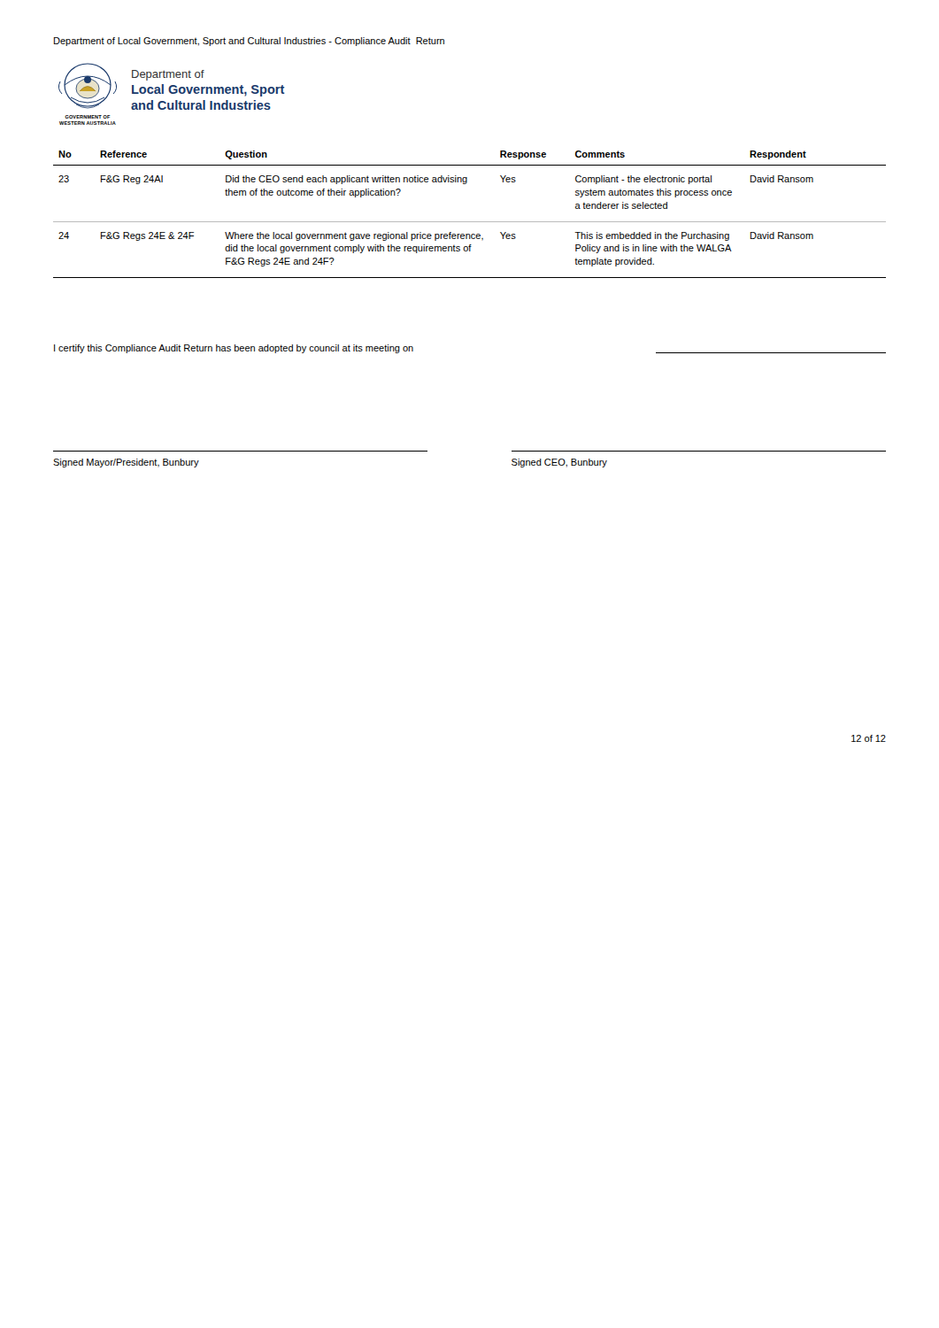Department of Local Government, Sport and Cultural Industries - Compliance Audit Return
GOVERNMENT OF
WESTERN AUSTRALIA
Department of
Local Government, Sport
and Cultural Industries
| No | Reference | Question | Response | Comments | Respondent |
| --- | --- | --- | --- | --- | --- |
| 23 | F&G Reg 24AI | Did the CEO send each applicant written notice advising them of the outcome of their application? | Yes | Compliant - the electronic portal system automates this process once a tenderer is selected | David Ransom |
| 24 | F&G Regs 24E & 24F | Where the local government gave regional price preference, did the local government comply with the requirements of F&G Regs 24E and 24F? | Yes | This is embedded in the Purchasing Policy and is in line with the WALGA template provided. | David Ransom |
I certify this Compliance Audit Return has been adopted by council at its meeting on
Signed Mayor/President, Bunbury
Signed CEO, Bunbury
12 of 12